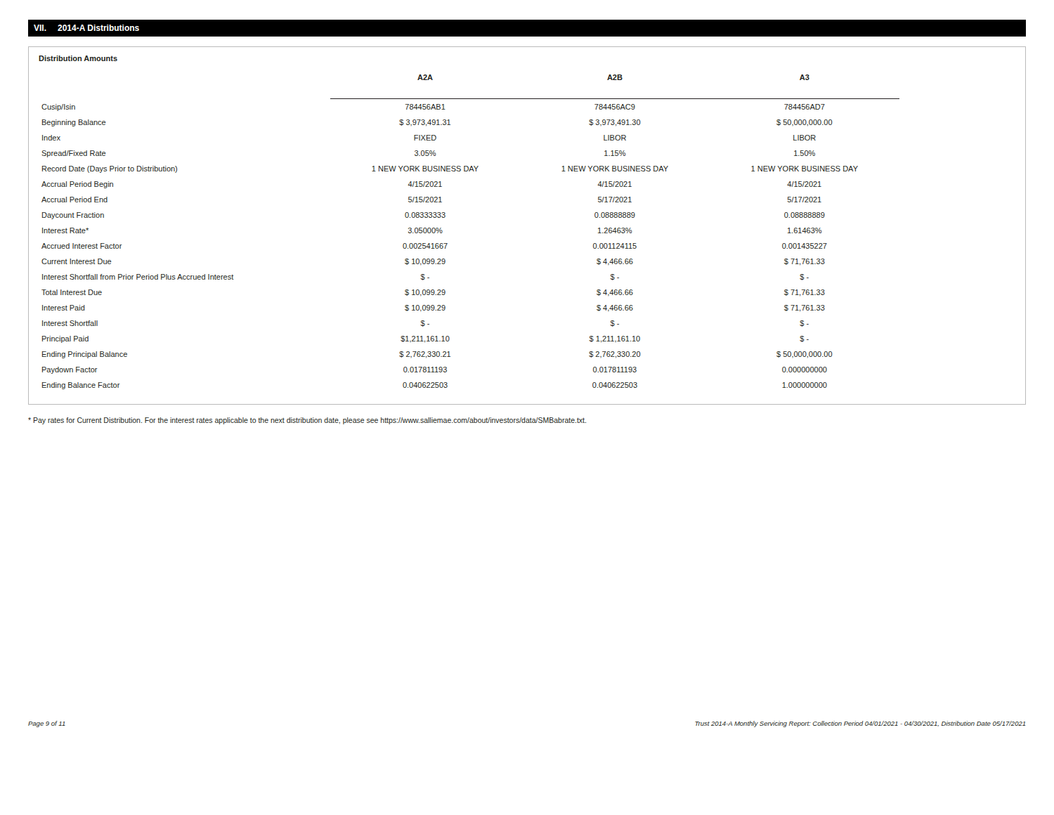VII. 2014-A Distributions
Distribution Amounts
| | A2A | A2B | A3 |
| Cusip/Isin | 784456AB1 | 784456AC9 | 784456AD7 |
| Beginning Balance | $ 3,973,491.31 | $ 3,973,491.30 | $ 50,000,000.00 |
| Index | FIXED | LIBOR | LIBOR |
| Spread/Fixed Rate | 3.05% | 1.15% | 1.50% |
| Record Date (Days Prior to Distribution) | 1 NEW YORK BUSINESS DAY | 1 NEW YORK BUSINESS DAY | 1 NEW YORK BUSINESS DAY |
| Accrual Period Begin | 4/15/2021 | 4/15/2021 | 4/15/2021 |
| Accrual Period End | 5/15/2021 | 5/17/2021 | 5/17/2021 |
| Daycount Fraction | 0.08333333 | 0.08888889 | 0.08888889 |
| Interest Rate* | 3.05000% | 1.26463% | 1.61463% |
| Accrued Interest Factor | 0.002541667 | 0.001124115 | 0.001435227 |
| Current Interest Due | $ 10,099.29 | $ 4,466.66 | $ 71,761.33 |
| Interest Shortfall from Prior Period Plus Accrued Interest | $ - | $ - | $ - |
| Total Interest Due | $ 10,099.29 | $ 4,466.66 | $ 71,761.33 |
| Interest Paid | $ 10,099.29 | $ 4,466.66 | $ 71,761.33 |
| Interest Shortfall | $ - | $ - | $ - |
| Principal Paid | $1,211,161.10 | $ 1,211,161.10 | $ - |
| Ending Principal Balance | $ 2,762,330.21 | $ 2,762,330.20 | $ 50,000,000.00 |
| Paydown Factor | 0.017811193 | 0.017811193 | 0.000000000 |
| Ending Balance Factor | 0.040622503 | 0.040622503 | 1.000000000 |
* Pay rates for Current Distribution. For the interest rates applicable to the next distribution date, please see https://www.salliemae.com/about/investors/data/SMBabrate.txt.
Page 9 of 11
Trust 2014-A Monthly Servicing Report: Collection Period 04/01/2021 - 04/30/2021, Distribution Date 05/17/2021